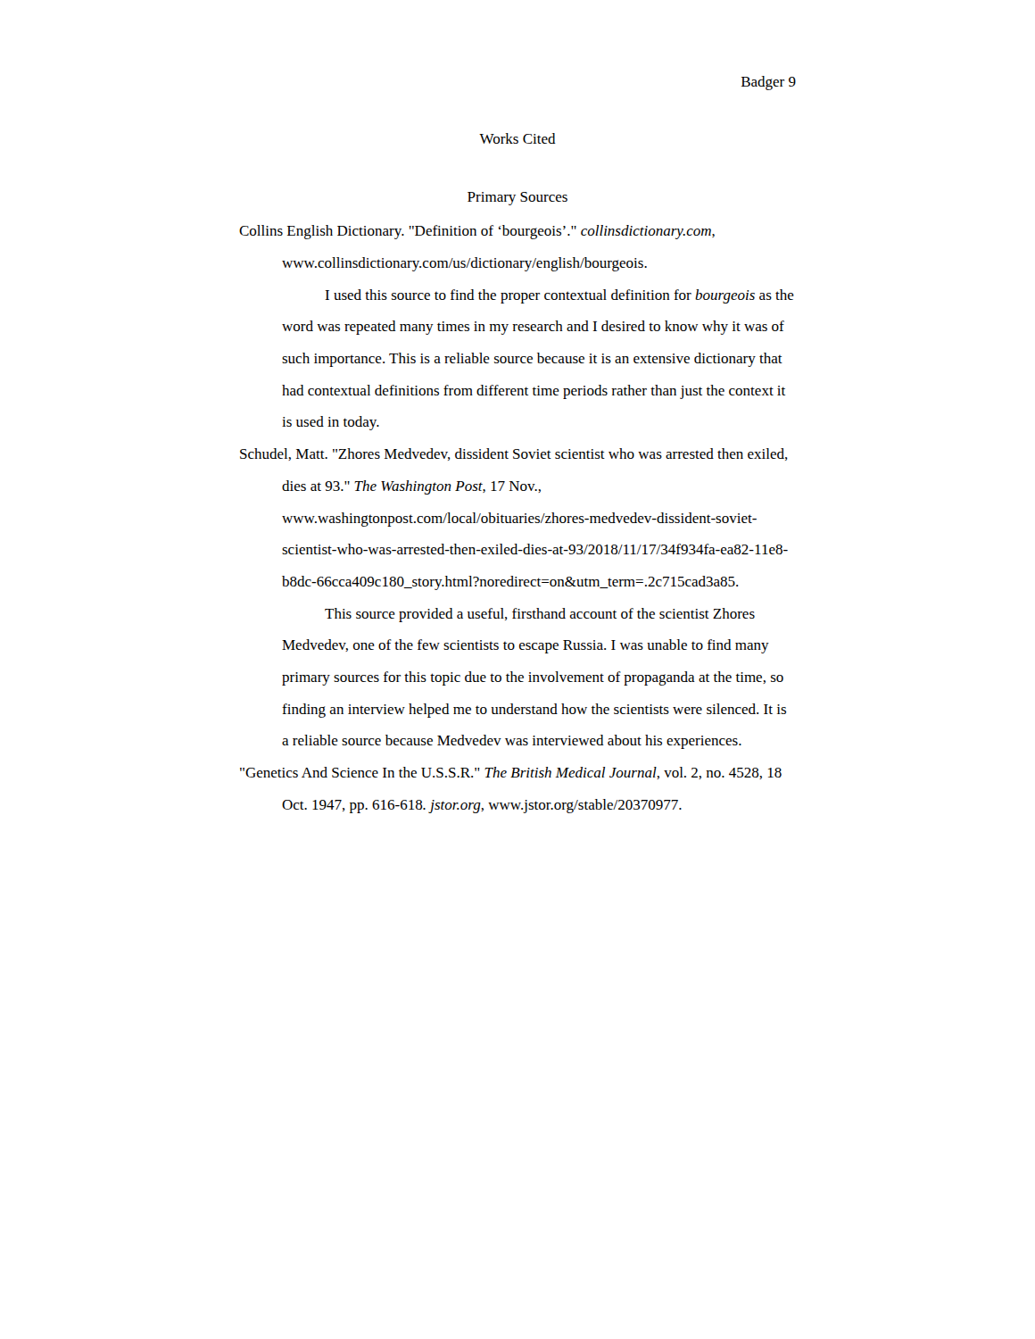Badger 9
Works Cited
Primary Sources
Collins English Dictionary. "Definition of ‘bourgeois’." collinsdictionary.com, www.collinsdictionary.com/us/dictionary/english/bourgeois.
I used this source to find the proper contextual definition for bourgeois as the word was repeated many times in my research and I desired to know why it was of such importance. This is a reliable source because it is an extensive dictionary that had contextual definitions from different time periods rather than just the context it is used in today.
Schudel, Matt. "Zhores Medvedev, dissident Soviet scientist who was arrested then exiled, dies at 93." The Washington Post, 17 Nov., www.washingtonpost.com/local/obituaries/zhores-medvedev-dissident-soviet-scientist-who-was-arrested-then-exiled-dies-at-93/2018/11/17/34f934fa-ea82-11e8-b8dc-66cca409c180_story.html?noredirect=on&utm_term=.2c715cad3a85.
This source provided a useful, firsthand account of the scientist Zhores Medvedev, one of the few scientists to escape Russia. I was unable to find many primary sources for this topic due to the involvement of propaganda at the time, so finding an interview helped me to understand how the scientists were silenced. It is a reliable source because Medvedev was interviewed about his experiences.
"Genetics And Science In the U.S.S.R." The British Medical Journal, vol. 2, no. 4528, 18 Oct. 1947, pp. 616-618. jstor.org, www.jstor.org/stable/20370977.